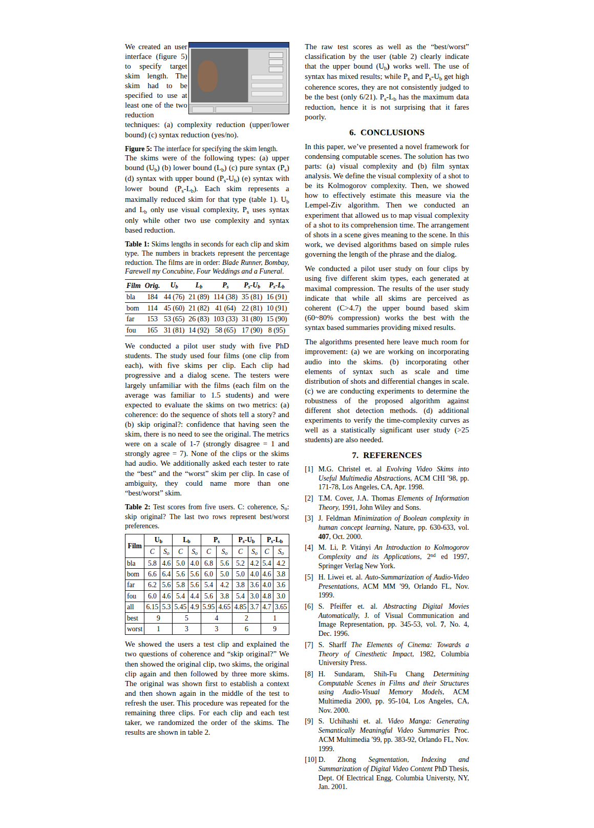We created an user interface (figure 5) to specify target skim length. The skim had to be specified to use at least one of the two reduction techniques: (a) complexity reduction (upper/lower bound) (c) syntax reduction (yes/no).
Figure 5: The interface for specifying the skim length.
The skims were of the following types: (a) upper bound (Ub) (b) lower bound (Lb) (c) pure syntax (Ps) (d) syntax with upper bound (Ps-Ub) (e) syntax with lower bound (Ps-Lb). Each skim represents a maximally reduced skim for that type (table 1). Ub and Lb only use visual complexity, Ps uses syntax only while other two use complexity and syntax based reduction.
Table 1: Skims lengths in seconds for each clip and skim type. The numbers in brackets represent the percentage reduction. The films are in order: Blade Runner, Bombay, Farewell my Concubine, Four Weddings and a Funeral.
| Film | Orig. | U b | L b | P s | P s -U b | P s -L b |
| --- | --- | --- | --- | --- | --- | --- |
| bla | 184 | 44 (76) | 21 (89) | 114 (38) | 35 (81) | 16 (91) |
| bom | 114 | 45 (60) | 21 (82) | 41 (64) | 22 (81) | 10 (91) |
| far | 153 | 53 (65) | 26 (83) | 103 (33) | 31 (80) | 15 (90) |
| fou | 165 | 31 (81) | 14 (92) | 58 (65) | 17 (90) | 8 (95) |
We conducted a pilot user study with five PhD students. The study used four films (one clip from each), with five skims per clip. Each clip had progressive and a dialog scene. The testers were largely unfamiliar with the films (each film on the average was familiar to 1.5 students) and were expected to evaluate the skims on two metrics: (a) coherence: do the sequence of shots tell a story? and (b) skip original?: confidence that having seen the skim, there is no need to see the original. The metrics were on a scale of 1-7 (strongly disagree = 1 and strongly agree = 7). None of the clips or the skims had audio. We additionally asked each tester to rate the “best” and the “worst” skim per clip. In case of ambiguity, they could name more than one “best/worst” skim.
Table 2: Test scores from five users. C: coherence, So: skip original? The last two rows represent best/worst preferences.
| Film | U b | L b | P s | P s -U b | P s -L b |
| --- | --- | --- | --- | --- | --- |
| C | S o | C | S o | C | S o | C | S o | C | S o |
| bla | 5.8 | 4.6 | 5.0 | 4.0 | 6.8 | 5.6 | 5.2 | 4.2 | 5.4 | 4.2 |
| bom | 6.6 | 6.4 | 5.6 | 5.6 | 6.0 | 5.0 | 5.0 | 4.0 | 4.6 | 3.8 |
| far | 6.2 | 5.6 | 5.8 | 5.6 | 5.4 | 4.2 | 3.8 | 3.6 | 4.0 | 3.6 |
| fou | 6.0 | 4.6 | 5.4 | 4.4 | 5.6 | 3.8 | 5.4 | 3.0 | 4.8 | 3.0 |
| all | 6.15 | 5.3 | 5.45 | 4.9 | 5.95 | 4.65 | 4.85 | 3.7 | 4.7 | 3.65 |
| best | 9 | 5 | 4 | 2 | 1 |
| worst | 1 | 3 | 3 | 6 | 9 |
We showed the users a test clip and explained the two questions of coherence and “skip original?” We then showed the original clip, two skims, the original clip again and then followed by three more skims. The original was shown first to establish a context and then shown again in the middle of the test to refresh the user. This procedure was repeated for the remaining three clips. For each clip and each test taker, we randomized the order of the skims. The results are shown in table 2.
The raw test scores as well as the “best/worst” classification by the user (table 2) clearly indicate that the upper bound (Ub) works well. The use of syntax has mixed results; while Ps and Ps-Ub get high coherence scores, they are not consistently judged to be the best (only 6/21). Ps-Lb has the maximum data reduction, hence it is not surprising that it fares poorly.
6. CONCLUSIONS
In this paper, we’ve presented a novel framework for condensing computable scenes. The solution has two parts: (a) visual complexity and (b) film syntax analysis. We define the visual complexity of a shot to be its Kolmogorov complexity. Then, we showed how to effectively estimate this measure via the Lempel-Ziv algorithm. Then we conducted an experiment that allowed us to map visual complexity of a shot to its comprehension time. The arrangement of shots in a scene gives meaning to the scene. In this work, we devised algorithms based on simple rules governing the length of the phrase and the dialog.
We conducted a pilot user study on four clips by using five different skim types, each generated at maximal compression. The results of the user study indicate that while all skims are perceived as coherent (C>4.7) the upper bound based skim (60~80% compression) works the best with the syntax based summaries providing mixed results.
The algorithms presented here leave much room for improvement: (a) we are working on incorporating audio into the skims. (b) incorporating other elements of syntax such as scale and time distribution of shots and differential changes in scale. (c) we are conducting experiments to determine the robustness of the proposed algorithm against different shot detection methods. (d) additional experiments to verify the time-complexity curves as well as a statistically significant user study (>25 students) are also needed.
7. REFERENCES
[1] M.G. Christel et. al Evolving Video Skims into Useful Multimedia Abstractions, ACM CHI ′98, pp. 171-78, Los Angeles, CA, Apr. 1998.
[2] T.M. Cover, J.A. Thomas Elements of Information Theory, 1991, John Wiley and Sons.
[3] J. Feldman Minimization of Boolean complexity in human concept learning, Nature, pp. 630-633, vol. 407, Oct. 2000.
[4] M. Li, P. Vitányi An Introduction to Kolmogorov Complexity and its Applications, 2nd ed 1997, Springer Verlag New York.
[5] H. Liwei et. al. Auto-Summarization of Audio-Video Presentations, ACM MM ′99, Orlando FL, Nov. 1999.
[6] S. Pfeiffer et. al. Abstracting Digital Movies Automatically, J. of Visual Communication and Image Representation, pp. 345-53, vol. 7, No. 4, Dec. 1996.
[7] S. Sharff The Elements of Cinema: Towards a Theory of Cinesthetic Impact, 1982, Columbia University Press.
[8] H. Sundaram, Shih-Fu Chang Determining Computable Scenes in Films and their Structures using Audio-Visual Memory Models, ACM Multimedia 2000, pp. 95-104, Los Angeles, CA, Nov. 2000.
[9] S. Uchihashi et. al. Video Manga: Generating Semantically Meaningful Video Summaries Proc. ACM Multimedia ′99, pp. 383-92, Orlando FL, Nov. 1999.
[10] D. Zhong Segmentation, Indexing and Summarization of Digital Video Content PhD Thesis, Dept. Of Electrical Engg. Columbia Universty, NY, Jan. 2001.